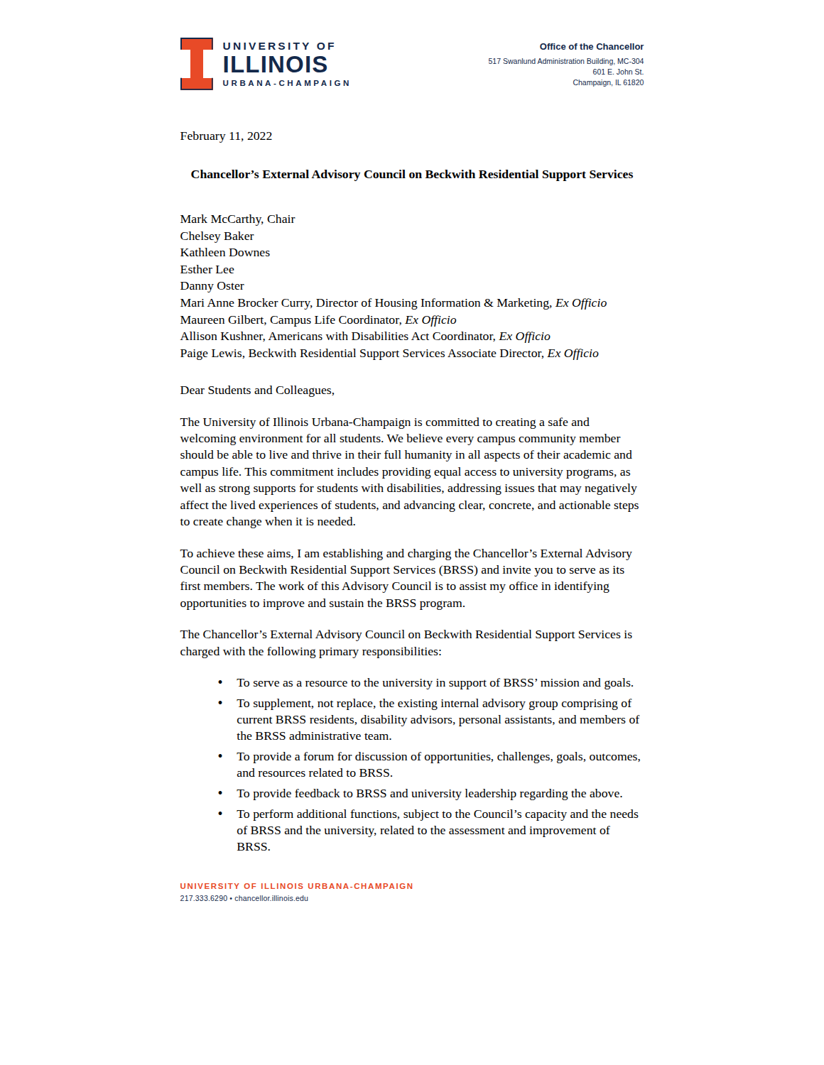UNIVERSITY OF
ILLINOIS
URBANA-CHAMPAIGN
Office of the Chancellor
517 Swanlund Administration Building, MC-304
601 E. John St.
Champaign, IL 61820
February 11, 2022
Chancellor’s External Advisory Council on Beckwith Residential Support Services
Mark McCarthy, Chair
Chelsey Baker
Kathleen Downes
Esther Lee
Danny Oster
Mari Anne Brocker Curry, Director of Housing Information & Marketing, Ex Officio
Maureen Gilbert, Campus Life Coordinator, Ex Officio
Allison Kushner, Americans with Disabilities Act Coordinator, Ex Officio
Paige Lewis, Beckwith Residential Support Services Associate Director, Ex Officio
Dear Students and Colleagues,
The University of Illinois Urbana-Champaign is committed to creating a safe and welcoming environment for all students. We believe every campus community member should be able to live and thrive in their full humanity in all aspects of their academic and campus life. This commitment includes providing equal access to university programs, as well as strong supports for students with disabilities, addressing issues that may negatively affect the lived experiences of students, and advancing clear, concrete, and actionable steps to create change when it is needed.
To achieve these aims, I am establishing and charging the Chancellor’s External Advisory Council on Beckwith Residential Support Services (BRSS) and invite you to serve as its first members. The work of this Advisory Council is to assist my office in identifying opportunities to improve and sustain the BRSS program.
The Chancellor’s External Advisory Council on Beckwith Residential Support Services is charged with the following primary responsibilities:
To serve as a resource to the university in support of BRSS’ mission and goals.
To supplement, not replace, the existing internal advisory group comprising of current BRSS residents, disability advisors, personal assistants, and members of the BRSS administrative team.
To provide a forum for discussion of opportunities, challenges, goals, outcomes, and resources related to BRSS.
To provide feedback to BRSS and university leadership regarding the above.
To perform additional functions, subject to the Council’s capacity and the needs of BRSS and the university, related to the assessment and improvement of BRSS.
UNIVERSITY OF ILLINOIS URBANA-CHAMPAIGN
217.333.6290 • chancellor.illinois.edu